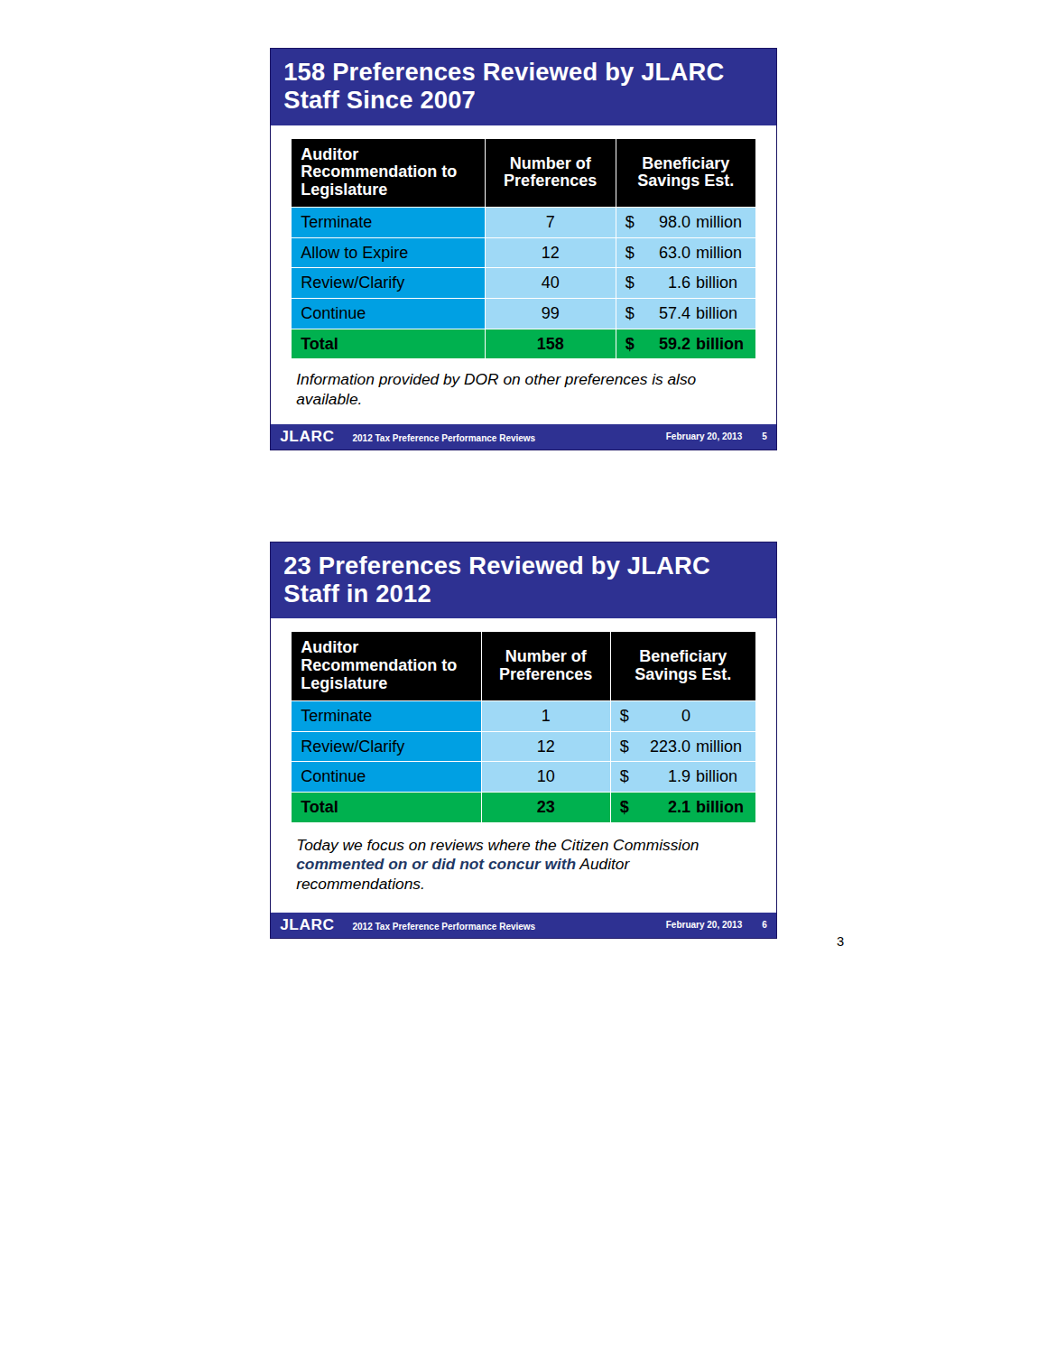158 Preferences Reviewed by JLARC Staff Since 2007
| Auditor Recommendation to Legislature | Number of Preferences | Beneficiary Savings Est. |
| --- | --- | --- |
| Terminate | 7 | $ 98.0 million |
| Allow to Expire | 12 | $ 63.0 million |
| Review/Clarify | 40 | $ 1.6 billion |
| Continue | 99 | $ 57.4 billion |
| Total | 158 | $ 59.2 billion |
Information provided by DOR on other preferences is also available.
JLARC 2012 Tax Preference Performance Reviews
February 20, 2013 5
23 Preferences Reviewed by JLARC Staff in 2012
| Auditor Recommendation to Legislature | Number of Preferences | Beneficiary Savings Est. |
| --- | --- | --- |
| Terminate | 1 | $ 0 |
| Review/Clarify | 12 | $ 223.0 million |
| Continue | 10 | $ 1.9 billion |
| Total | 23 | $ 2.1 billion |
Today we focus on reviews where the Citizen Commission commented on or did not concur with Auditor recommendations.
JLARC 2012 Tax Preference Performance Reviews
February 20, 2013 6
3